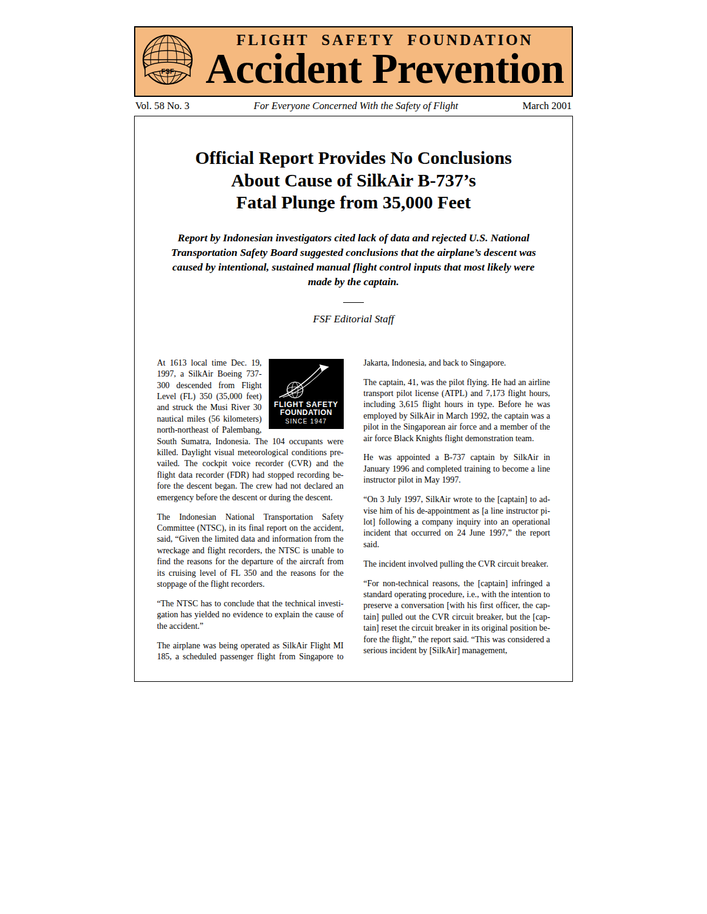FSF
FLIGHT SAFETY FOUNDATION
Accident Prevention
Vol. 58 No. 3
For Everyone Concerned With the Safety of Flight
March 2001
Official Report Provides No Conclusions
About Cause of SilkAir B-737’s
Fatal Plunge from 35,000 Feet
Report by Indonesian investigators cited lack of data and rejected U.S. National Transportation Safety Board suggested conclusions that the airplane’s descent was caused by intentional, sustained manual flight control inputs that most likely were made by the captain.
FSF Editorial Staff
FLIGHT SAFETY
FOUNDATION
SINCE 1947
At 1613 local time Dec. 19, 1997, a SilkAir Boeing 737-300 descended from Flight Level (FL) 350 (35,000 feet) and struck the Musi River 30 nautical miles (56 kilometers) north-northeast of Palembang, South Sumatra, Indonesia. The 104 occupants were killed. Daylight visual meteorological conditions prevailed. The cockpit voice recorder (CVR) and the flight data recorder (FDR) had stopped recording before the descent began. The crew had not declared an emergency before the descent or during the descent.
The Indonesian National Transportation Safety Committee (NTSC), in its final report on the accident, said, “Given the limited data and information from the wreckage and flight recorders, the NTSC is unable to find the reasons for the departure of the aircraft from its cruising level of FL 350 and the reasons for the stoppage of the flight recorders.
“The NTSC has to conclude that the technical investigation has yielded no evidence to explain the cause of the accident.”
The airplane was being operated as SilkAir Flight MI 185, a scheduled passenger flight from Singapore to Jakarta, Indonesia, and back to Singapore.
The captain, 41, was the pilot flying. He had an airline transport pilot license (ATPL) and 7,173 flight hours, including 3,615 flight hours in type. Before he was employed by SilkAir in March 1992, the captain was a pilot in the Singaporean air force and a member of the air force Black Knights flight demonstration team.
He was appointed a B-737 captain by SilkAir in January 1996 and completed training to become a line instructor pilot in May 1997.
“On 3 July 1997, SilkAir wrote to the [captain] to advise him of his de-appointment as [a line instructor pilot] following a company inquiry into an operational incident that occurred on 24 June 1997,” the report said.
The incident involved pulling the CVR circuit breaker.
“For non-technical reasons, the [captain] infringed a standard operating procedure, i.e., with the intention to preserve a conversation [with his first officer, the captain] pulled out the CVR circuit breaker, but the [captain] reset the circuit breaker in its original position before the flight,” the report said. “This was considered a serious incident by [SilkAir] management,